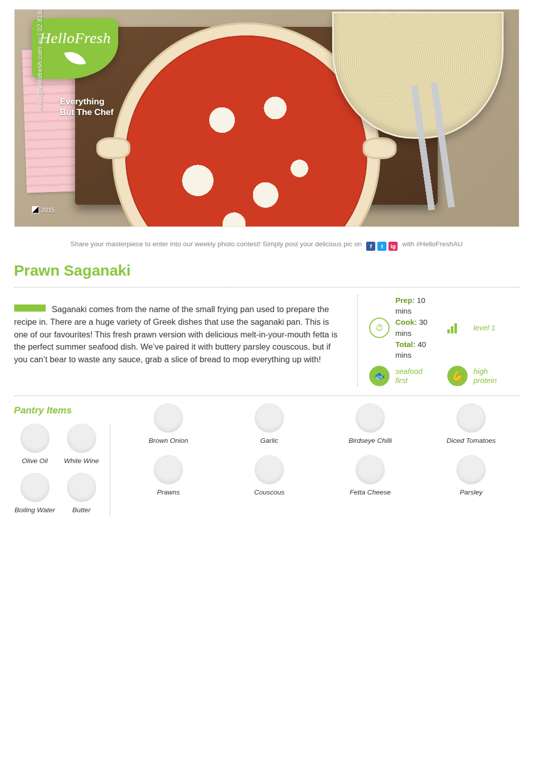HelloFresh
Everything
But The Chef
hello@hellofresh.com.au | 02 8188 8722 HelloFresh.com.au
2015
Share your masterpiece to enter into our weekly photo contest! Simply post your delicious pic on ftig with #HelloFreshAU
Prawn Saganaki
Saganaki comes from the name of the small frying pan used to prepare the recipe in. There are a huge variety of Greek dishes that use the saganaki pan. This is one of our favourites! This fresh prawn version with delicious melt-in-your-mouth fetta is the perfect summer seafood dish. We’ve paired it with buttery parsley couscous, but if you can’t bear to waste any sauce, grab a slice of bread to mop everything up with!
⏱
Prep: 10 mins
Cook: 30 mins
Total: 40 mins
level 1
🐟
seafood
first
💪
high
protein
Pantry Items
Olive Oil
White Wine
Boiling Water
Butter
Brown Onion
Garlic
Birdseye Chilli
Diced Tomatoes
Prawns
Couscous
Fetta Cheese
Parsley